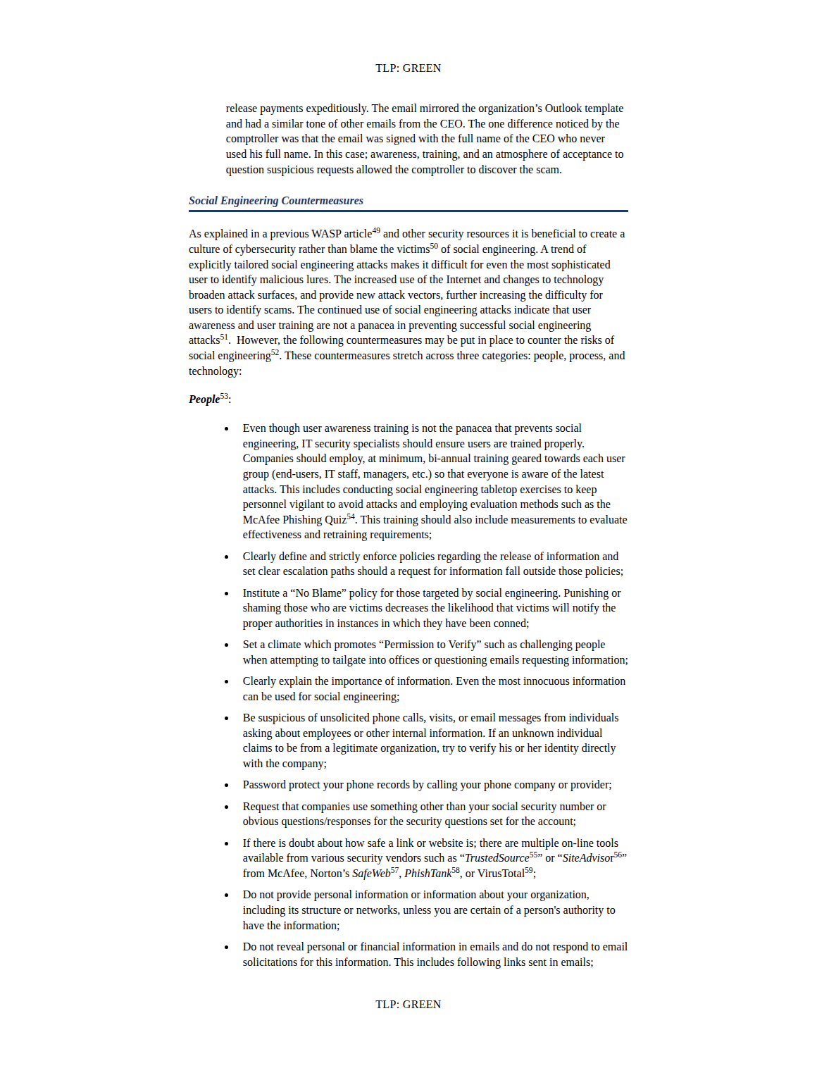TLP: GREEN
release payments expeditiously. The email mirrored the organization’s Outlook template and had a similar tone of other emails from the CEO. The one difference noticed by the comptroller was that the email was signed with the full name of the CEO who never used his full name. In this case; awareness, training, and an atmosphere of acceptance to question suspicious requests allowed the comptroller to discover the scam.
Social Engineering Countermeasures
As explained in a previous WASP article49 and other security resources it is beneficial to create a culture of cybersecurity rather than blame the victims50 of social engineering. A trend of explicitly tailored social engineering attacks makes it difficult for even the most sophisticated user to identify malicious lures. The increased use of the Internet and changes to technology broaden attack surfaces, and provide new attack vectors, further increasing the difficulty for users to identify scams. The continued use of social engineering attacks indicate that user awareness and user training are not a panacea in preventing successful social engineering attacks51. However, the following countermeasures may be put in place to counter the risks of social engineering52. These countermeasures stretch across three categories: people, process, and technology:
People53:
Even though user awareness training is not the panacea that prevents social engineering, IT security specialists should ensure users are trained properly. Companies should employ, at minimum, bi-annual training geared towards each user group (end-users, IT staff, managers, etc.) so that everyone is aware of the latest attacks. This includes conducting social engineering tabletop exercises to keep personnel vigilant to avoid attacks and employing evaluation methods such as the McAfee Phishing Quiz54. This training should also include measurements to evaluate effectiveness and retraining requirements;
Clearly define and strictly enforce policies regarding the release of information and set clear escalation paths should a request for information fall outside those policies;
Institute a “No Blame” policy for those targeted by social engineering. Punishing or shaming those who are victims decreases the likelihood that victims will notify the proper authorities in instances in which they have been conned;
Set a climate which promotes “Permission to Verify” such as challenging people when attempting to tailgate into offices or questioning emails requesting information;
Clearly explain the importance of information. Even the most innocuous information can be used for social engineering;
Be suspicious of unsolicited phone calls, visits, or email messages from individuals asking about employees or other internal information. If an unknown individual claims to be from a legitimate organization, try to verify his or her identity directly with the company;
Password protect your phone records by calling your phone company or provider;
Request that companies use something other than your social security number or obvious questions/responses for the security questions set for the account;
If there is doubt about how safe a link or website is; there are multiple on-line tools available from various security vendors such as “TrustedSource55” or “SiteAdvisor56” from McAfee, Norton’s SafeWeb57, PhishTank58, or VirusTotal59;
Do not provide personal information or information about your organization, including its structure or networks, unless you are certain of a person's authority to have the information;
Do not reveal personal or financial information in emails and do not respond to email solicitations for this information. This includes following links sent in emails;
TLP: GREEN